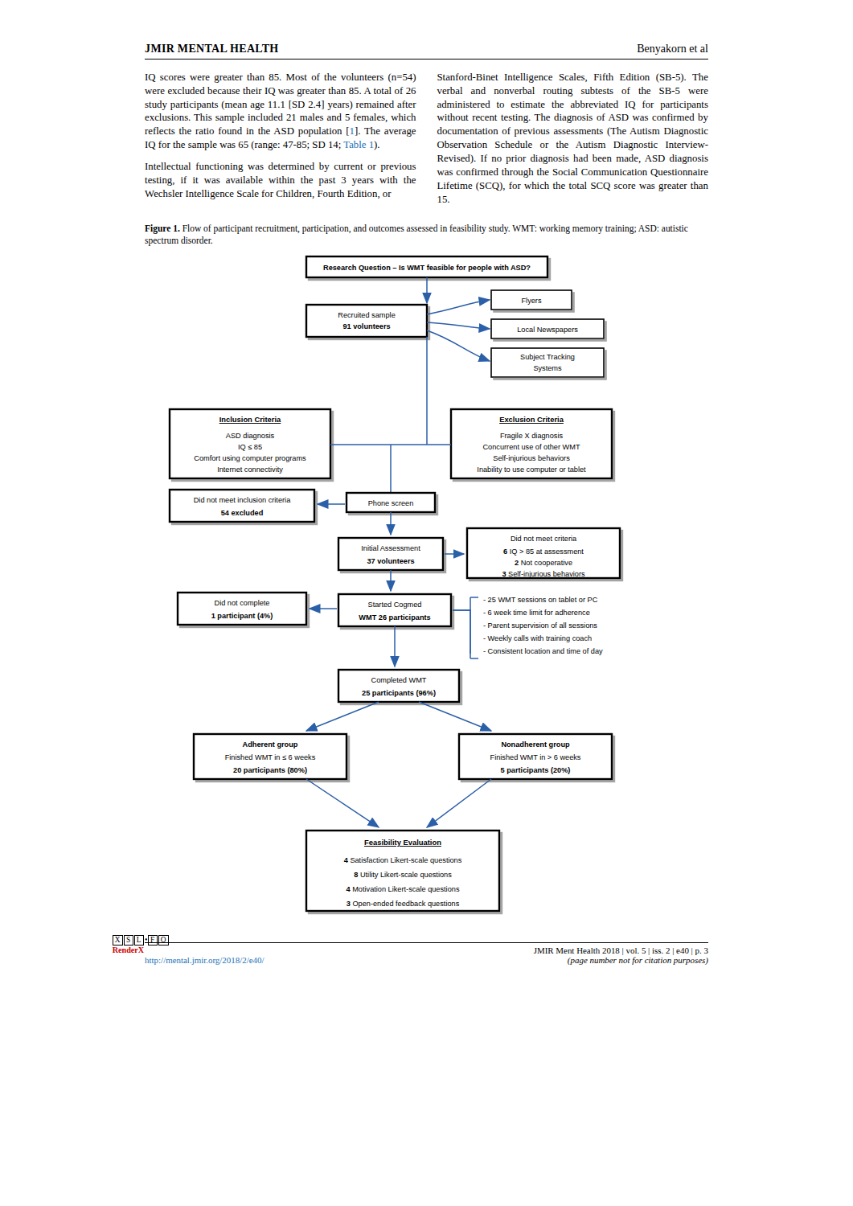JMIR MENTAL HEALTH
Benyakorn et al
IQ scores were greater than 85. Most of the volunteers (n=54) were excluded because their IQ was greater than 85. A total of 26 study participants (mean age 11.1 [SD 2.4] years) remained after exclusions. This sample included 21 males and 5 females, which reflects the ratio found in the ASD population [1]. The average IQ for the sample was 65 (range: 47-85; SD 14; Table 1).
Intellectual functioning was determined by current or previous testing, if it was available within the past 3 years with the Wechsler Intelligence Scale for Children, Fourth Edition, or
Stanford-Binet Intelligence Scales, Fifth Edition (SB-5). The verbal and nonverbal routing subtests of the SB-5 were administered to estimate the abbreviated IQ for participants without recent testing. The diagnosis of ASD was confirmed by documentation of previous assessments (The Autism Diagnostic Observation Schedule or the Autism Diagnostic Interview-Revised). If no prior diagnosis had been made, ASD diagnosis was confirmed through the Social Communication Questionnaire Lifetime (SCQ), for which the total SCQ score was greater than 15.
Figure 1. Flow of participant recruitment, participation, and outcomes assessed in feasibility study. WMT: working memory training; ASD: autistic spectrum disorder.
Research Question – Is WMT feasible for people with ASD? Recruited sample 91 volunteers Flyers Local Newspapers Subject Tracking Systems Inclusion Criteria ASD diagnosis IQ ≤ 85 Comfort using computer programs Internet connectivity Exclusion Criteria Fragile X diagnosis Concurrent use of other WMT Self-injurious behaviors Inability to use computer or tablet Phone screen Did not meet inclusion criteria 54 excluded Initial Assessment 37 volunteers Did not meet criteria 6 IQ > 85 at assessment 2 Not cooperative 3 Self-injurious behaviors Started Cogmed WMT 26 participants Did not complete 1 participant (4%) - 25 WMT sessions on tablet or PC - 6 week time limit for adherence - Parent supervision of all sessions - Weekly calls with training coach - Consistent location and time of day Completed WMT 25 participants (96%) Adherent group Finished WMT in ≤ 6 weeks 20 participants (80%) Nonadherent group Finished WMT in > 6 weeks 5 participants (20%) Feasibility Evaluation 4 Satisfaction Likert-scale questions 8 Utility Likert-scale questions 4 Motivation Likert-scale questions 3 Open-ended feedback questions
XSL•FO
RenderX
http://mental.jmir.org/2018/2/e40/
JMIR Ment Health 2018 | vol. 5 | iss. 2 | e40 | p. 3
(page number not for citation purposes)